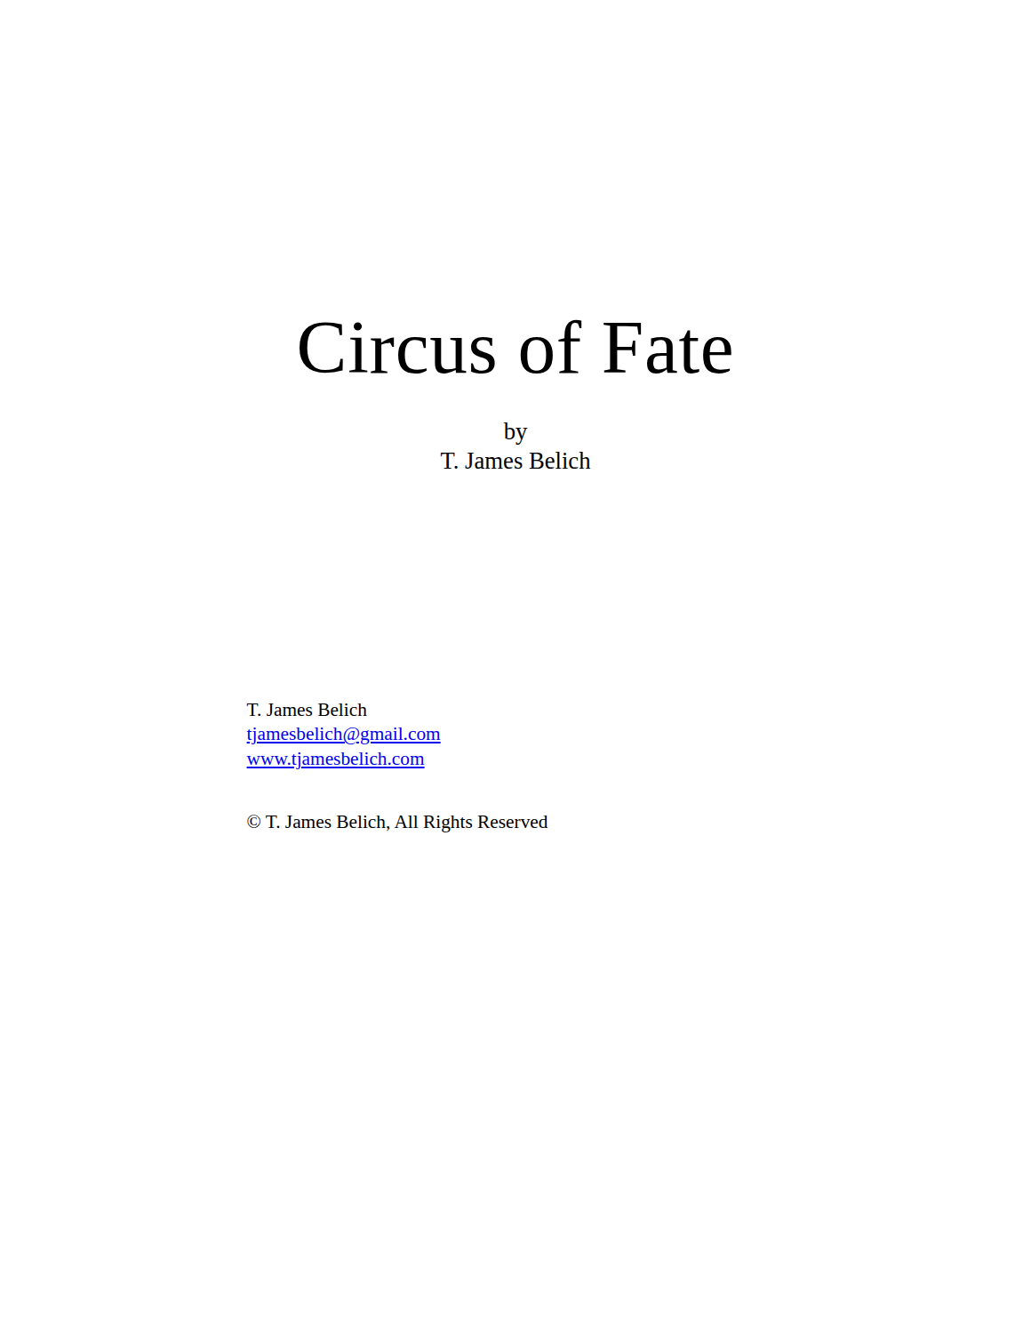Circus of Fate
by T. James Belich
T. James Belich
tjamesbelich@gmail.com
www.tjamesbelich.com
© T. James Belich, All Rights Reserved